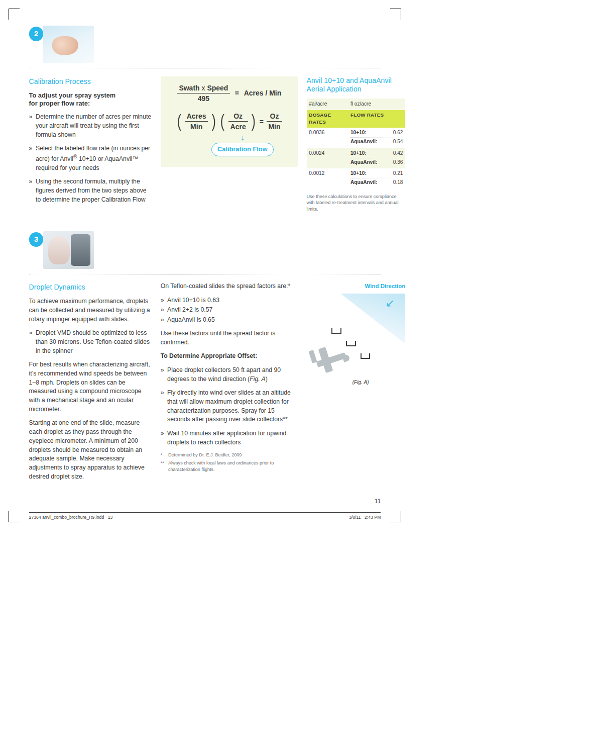2
Calibration Process
To adjust your spray system
for proper flow rate:
Determine the number of acres per minute your aircraft will treat by using the first formula shown
Select the labeled flow rate (in ounces per acre) for Anvil® 10+10 or AquaAnvil™ required for your needs
Using the second formula, multiply the figures derived from the two steps above to determine the proper Calibration Flow
Swath x Speed 495 = Acres / Min
( Acres Min ) ( Oz Acre ) = Oz Min
↓
Calibration Flow
Anvil 10+10 and AquaAnvil
Aerial Application
| #ai/acre | fl oz/acre |
| --- | --- |
| DOSAGE RATES | FLOW RATES |
| 0.0036 | 10+10: 0.62 AquaAnvil: 0.54 |
| 0.0024 | 10+10: 0.42 AquaAnvil: 0.36 |
| 0.0012 | 10+10: 0.21 AquaAnvil: 0.18 |
Use these calculations to ensure compliance with labeled re-treatment intervals and annual limits.
3
Droplet Dynamics
To achieve maximum performance, droplets can be collected and measured by utilizing a rotary impinger equipped with slides.
Droplet VMD should be optimized to less than 30 microns. Use Teflon-coated slides in the spinner
For best results when characterizing aircraft, it’s recommended wind speeds be between 1–8 mph. Droplets on slides can be measured using a compound microscope with a mechanical stage and an ocular micrometer.
Starting at one end of the slide, measure each droplet as they pass through the eyepiece micrometer. A minimum of 200 droplets should be measured to obtain an adequate sample. Make necessary adjustments to spray apparatus to achieve desired droplet size.
On Teflon-coated slides the spread factors are:*
Anvil 10+10 is 0.63
Anvil 2+2 is 0.57
AquaAnvil is 0.65
Use these factors until the spread factor is confirmed.
To Determine Appropriate Offset:
Place droplet collectors 50 ft apart and 90 degrees to the wind direction (Fig. A)
Fly directly into wind over slides at an altitude that will allow maximum droplet collection for characterization purposes. Spray for 15 seconds after passing over slide collectors**
Wait 10 minutes after application for upwind droplets to reach collectors
*Determined by Dr. E.J. Beidler, 2009
**Always check with local laws and ordinances prior to characterization flights.
Wind Direction
↙
(Fig. A)
11
27364 anvil_combo_brochure_R9.indd 13
3/8/11 2:43 PM